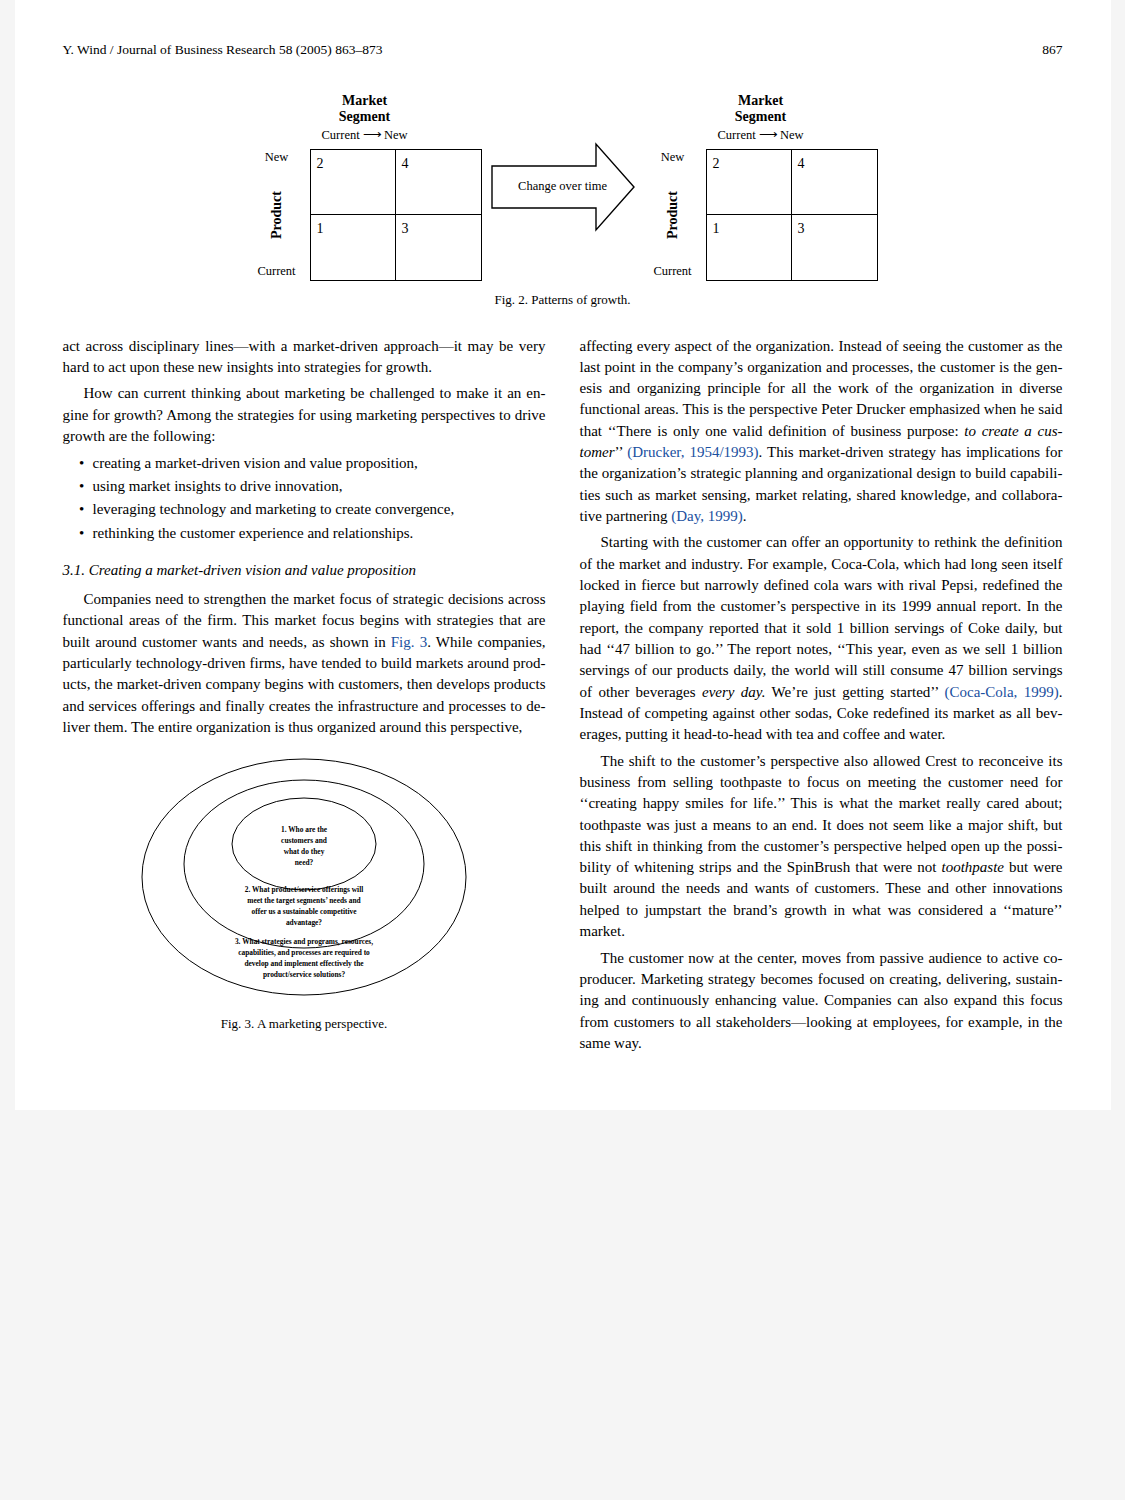Y. Wind / Journal of Business Research 58 (2005) 863–873 867
Market
Segment
Current ⟶ New
New Product Current
2
4
1
3
Change over time
Market
Segment
Current ⟶ New
New Product Current
2
4
1
3
Fig. 2. Patterns of growth.
act across disciplinary lines—with a market-driven approach—it may be very hard to act upon these new insights into strategies for growth.
How can current thinking about marketing be challenged to make it an engine for growth? Among the strategies for using marketing perspectives to drive growth are the following:
creating a market-driven vision and value proposition,
using market insights to drive innovation,
leveraging technology and marketing to create convergence,
rethinking the customer experience and relationships.
3.1. Creating a market-driven vision and value proposition
Companies need to strengthen the market focus of strategic decisions across functional areas of the firm. This market focus begins with strategies that are built around customer wants and needs, as shown in Fig. 3. While companies, particularly technology-driven firms, have tended to build markets around products, the market-driven company begins with customers, then develops products and services offerings and finally creates the infrastructure and processes to deliver them. The entire organization is thus organized around this perspective,
1. Who are the customers and what do they need? 2. What product/service offerings will meet the target segments’ needs and offer us a sustainable competitive advantage? 3. What strategies and programs, resources, capabilities, and processes are required to develop and implement effectively the product/service solutions?
Fig. 3. A marketing perspective.
affecting every aspect of the organization. Instead of seeing the customer as the last point in the company’s organization and processes, the customer is the genesis and organizing principle for all the work of the organization in diverse functional areas. This is the perspective Peter Drucker emphasized when he said that ‘‘There is only one valid definition of business purpose: to create a customer’’ (Drucker, 1954/1993). This market-driven strategy has implications for the organization’s strategic planning and organizational design to build capabilities such as market sensing, market relating, shared knowledge, and collaborative partnering (Day, 1999).
Starting with the customer can offer an opportunity to rethink the definition of the market and industry. For example, Coca-Cola, which had long seen itself locked in fierce but narrowly defined cola wars with rival Pepsi, redefined the playing field from the customer’s perspective in its 1999 annual report. In the report, the company reported that it sold 1 billion servings of Coke daily, but had ‘‘47 billion to go.’’ The report notes, ‘‘This year, even as we sell 1 billion servings of our products daily, the world will still consume 47 billion servings of other beverages every day. We’re just getting started’’ (Coca-Cola, 1999). Instead of competing against other sodas, Coke redefined its market as all beverages, putting it head-to-head with tea and coffee and water.
The shift to the customer’s perspective also allowed Crest to reconceive its business from selling toothpaste to focus on meeting the customer need for ‘‘creating happy smiles for life.’’ This is what the market really cared about; toothpaste was just a means to an end. It does not seem like a major shift, but this shift in thinking from the customer’s perspective helped open up the possibility of whitening strips and the SpinBrush that were not toothpaste but were built around the needs and wants of customers. These and other innovations helped to jumpstart the brand’s growth in what was considered a ‘‘mature’’ market.
The customer now at the center, moves from passive audience to active coproducer. Marketing strategy becomes focused on creating, delivering, sustaining and continuously enhancing value. Companies can also expand this focus from customers to all stakeholders—looking at employees, for example, in the same way.